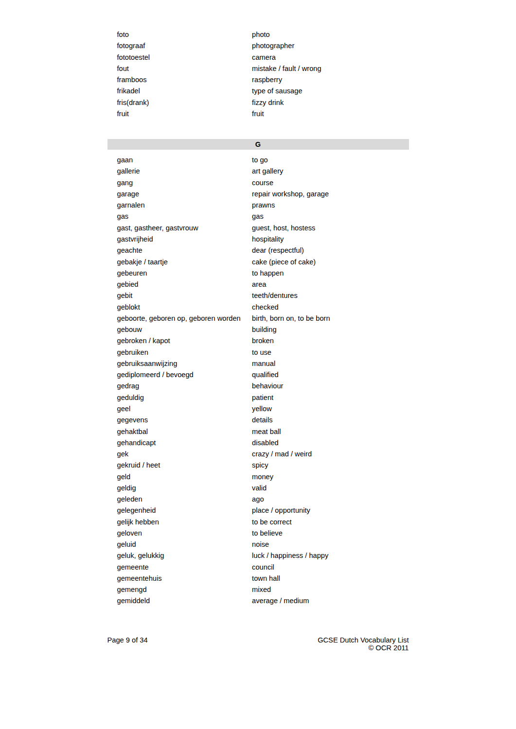| foto | photo |
| fotograaf | photographer |
| fototoestel | camera |
| fout | mistake / fault / wrong |
| framboos | raspberry |
| frikadel | type of sausage |
| fris(drank) | fizzy drink |
| fruit | fruit |
G
| gaan | to go |
| gallerie | art gallery |
| gang | course |
| garage | repair workshop, garage |
| garnalen | prawns |
| gas | gas |
| gast, gastheer, gastvrouw | guest, host, hostess |
| gastvrijheid | hospitality |
| geachte | dear (respectful) |
| gebakje / taartje | cake (piece of cake) |
| gebeuren | to happen |
| gebied | area |
| gebit | teeth/dentures |
| geblokt | checked |
| geboorte, geboren op, geboren worden | birth, born on, to be born |
| gebouw | building |
| gebroken / kapot | broken |
| gebruiken | to use |
| gebruiksaanwijzing | manual |
| gediplomeerd / bevoegd | qualified |
| gedrag | behaviour |
| geduldig | patient |
| geel | yellow |
| gegevens | details |
| gehaktbal | meat ball |
| gehandicapt | disabled |
| gek | crazy / mad / weird |
| gekruid / heet | spicy |
| geld | money |
| geldig | valid |
| geleden | ago |
| gelegenheid | place / opportunity |
| gelijk hebben | to be correct |
| geloven | to believe |
| geluid | noise |
| geluk, gelukkig | luck / happiness / happy |
| gemeente | council |
| gemeentehuis | town hall |
| gemengd | mixed |
| gemiddeld | average / medium |
Page 9 of 34
GCSE Dutch Vocabulary List
© OCR 2011